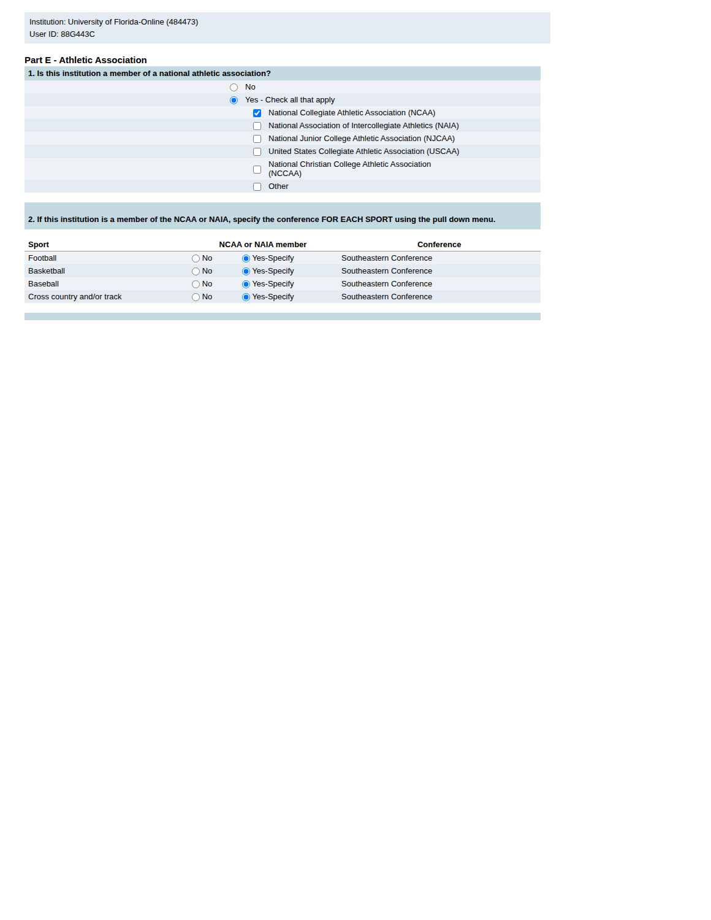Institution: University of Florida-Online (484473)
User ID: 88G443C
Part E - Athletic Association
| 1. Is this institution a member of a national athletic association? |
| | | No |
| | | Yes - Check all that apply |
| | | | National Collegiate Athletic Association (NCAA) |
| | | | National Association of Intercollegiate Athletics (NAIA) |
| | | | National Junior College Athletic Association (NJCAA) |
| | | | United States Collegiate Athletic Association (USCAA) |
| | | | National Christian College Athletic Association (NCCAA) |
| | | | Other |
2. If this institution is a member of the NCAA or NAIA, specify the conference FOR EACH SPORT using the pull down menu.
| Sport | NCAA or NAIA member | Conference |
| Football | No | Yes-Specify | Southeastern Conference |
| Basketball | No | Yes-Specify | Southeastern Conference |
| Baseball | No | Yes-Specify | Southeastern Conference |
| Cross country and/or track | No | Yes-Specify | Southeastern Conference |